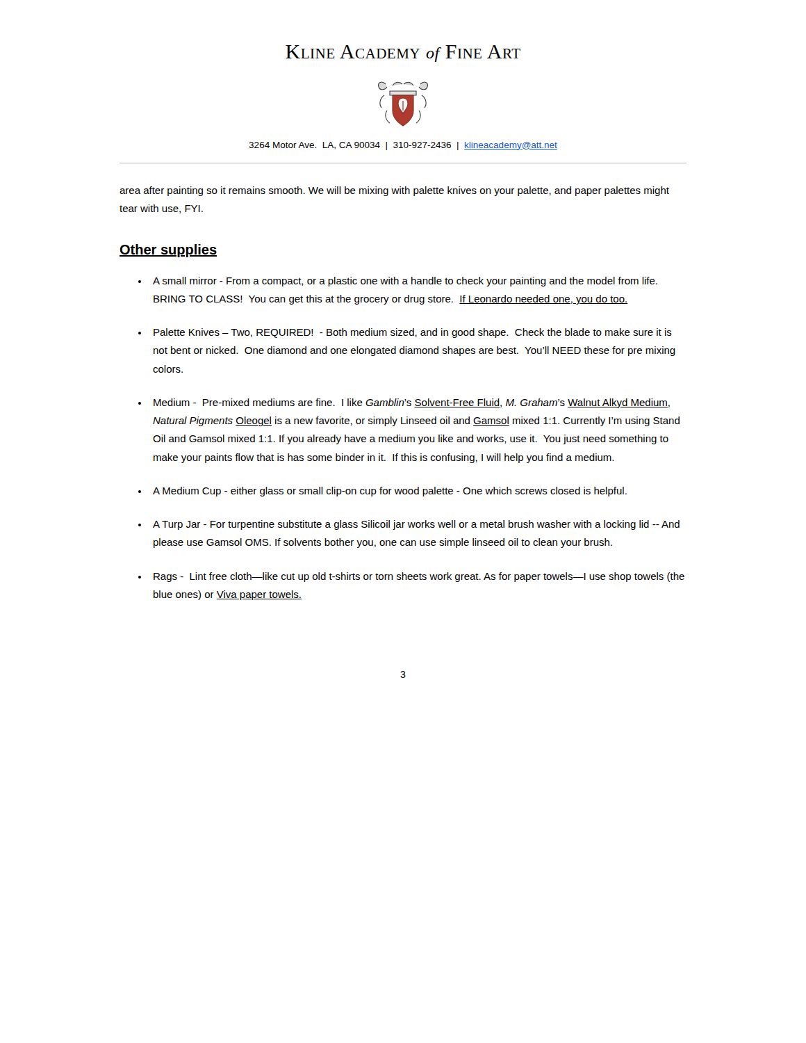Kline Academy of Fine Art
3264 Motor Ave. LA, CA 90034 | 310-927-2436 | klineacademy@att.net
area after painting so it remains smooth. We will be mixing with palette knives on your palette, and paper palettes might tear with use, FYI.
Other supplies
A small mirror - From a compact, or a plastic one with a handle to check your painting and the model from life. BRING TO CLASS! You can get this at the grocery or drug store. If Leonardo needed one, you do too.
Palette Knives – Two, REQUIRED! - Both medium sized, and in good shape. Check the blade to make sure it is not bent or nicked. One diamond and one elongated diamond shapes are best. You’ll NEED these for pre mixing colors.
Medium - Pre-mixed mediums are fine. I like Gamblin’s Solvent-Free Fluid, M. Graham’s Walnut Alkyd Medium, Natural Pigments Oleogel is a new favorite, or simply Linseed oil and Gamsol mixed 1:1. Currently I’m using Stand Oil and Gamsol mixed 1:1. If you already have a medium you like and works, use it. You just need something to make your paints flow that is has some binder in it. If this is confusing, I will help you find a medium.
A Medium Cup - either glass or small clip-on cup for wood palette - One which screws closed is helpful.
A Turp Jar - For turpentine substitute a glass Silicoil jar works well or a metal brush washer with a locking lid -- And please use Gamsol OMS. If solvents bother you, one can use simple linseed oil to clean your brush.
Rags - Lint free cloth—like cut up old t-shirts or torn sheets work great. As for paper towels—I use shop towels (the blue ones) or Viva paper towels.
3